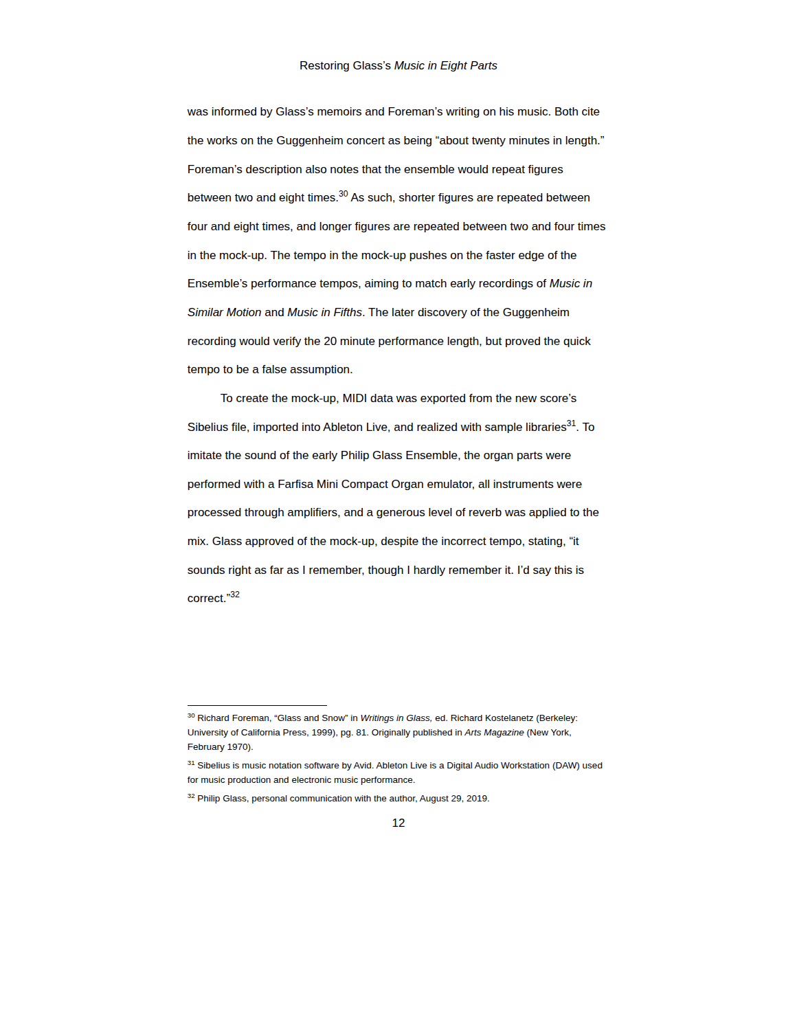Restoring Glass’s Music in Eight Parts
was informed by Glass’s memoirs and Foreman’s writing on his music. Both cite the works on the Guggenheim concert as being “about twenty minutes in length.” Foreman’s description also notes that the ensemble would repeat figures between two and eight times.30 As such, shorter figures are repeated between four and eight times, and longer figures are repeated between two and four times in the mock-up. The tempo in the mock-up pushes on the faster edge of the Ensemble’s performance tempos, aiming to match early recordings of Music in Similar Motion and Music in Fifths. The later discovery of the Guggenheim recording would verify the 20 minute performance length, but proved the quick tempo to be a false assumption.
To create the mock-up, MIDI data was exported from the new score’s Sibelius file, imported into Ableton Live, and realized with sample libraries31. To imitate the sound of the early Philip Glass Ensemble, the organ parts were performed with a Farfisa Mini Compact Organ emulator, all instruments were processed through amplifiers, and a generous level of reverb was applied to the mix. Glass approved of the mock-up, despite the incorrect tempo, stating, “it sounds right as far as I remember, though I hardly remember it. I’d say this is correct.”32
30 Richard Foreman, “Glass and Snow” in Writings in Glass, ed. Richard Kostelanetz (Berkeley: University of California Press, 1999), pg. 81. Originally published in Arts Magazine (New York, February 1970).
31 Sibelius is music notation software by Avid. Ableton Live is a Digital Audio Workstation (DAW) used for music production and electronic music performance.
32 Philip Glass, personal communication with the author, August 29, 2019.
12